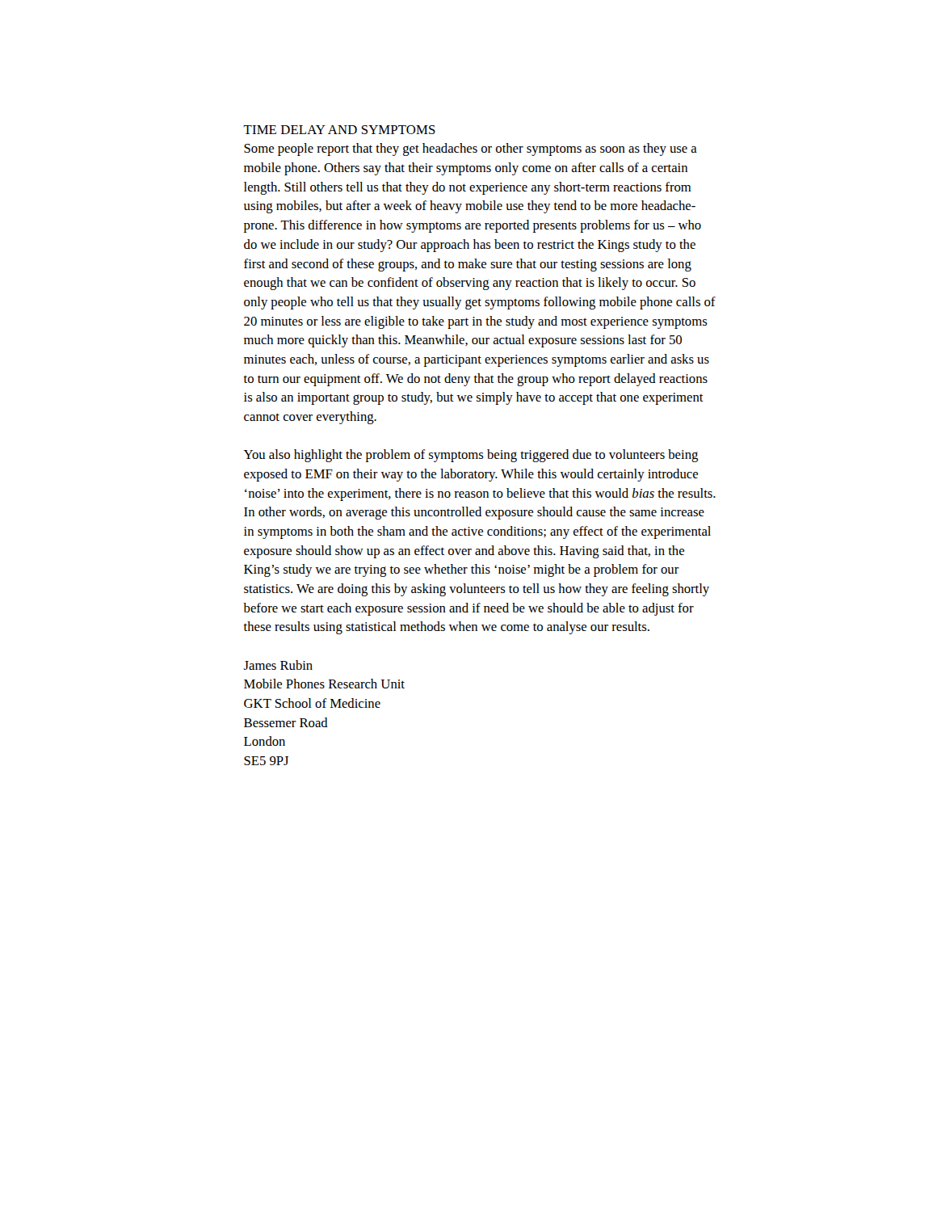TIME DELAY AND SYMPTOMS
Some people report that they get headaches or other symptoms as soon as they use a mobile phone. Others say that their symptoms only come on after calls of a certain length. Still others tell us that they do not experience any short-term reactions from using mobiles, but after a week of heavy mobile use they tend to be more headache-prone. This difference in how symptoms are reported presents problems for us – who do we include in our study? Our approach has been to restrict the Kings study to the first and second of these groups, and to make sure that our testing sessions are long enough that we can be confident of observing any reaction that is likely to occur. So only people who tell us that they usually get symptoms following mobile phone calls of 20 minutes or less are eligible to take part in the study and most experience symptoms much more quickly than this. Meanwhile, our actual exposure sessions last for 50 minutes each, unless of course, a participant experiences symptoms earlier and asks us to turn our equipment off. We do not deny that the group who report delayed reactions is also an important group to study, but we simply have to accept that one experiment cannot cover everything.
You also highlight the problem of symptoms being triggered due to volunteers being exposed to EMF on their way to the laboratory. While this would certainly introduce ‘noise’ into the experiment, there is no reason to believe that this would bias the results. In other words, on average this uncontrolled exposure should cause the same increase in symptoms in both the sham and the active conditions; any effect of the experimental exposure should show up as an effect over and above this. Having said that, in the King’s study we are trying to see whether this ‘noise’ might be a problem for our statistics. We are doing this by asking volunteers to tell us how they are feeling shortly before we start each exposure session and if need be we should be able to adjust for these results using statistical methods when we come to analyse our results.
James Rubin
Mobile Phones Research Unit
GKT School of Medicine
Bessemer Road
London
SE5 9PJ